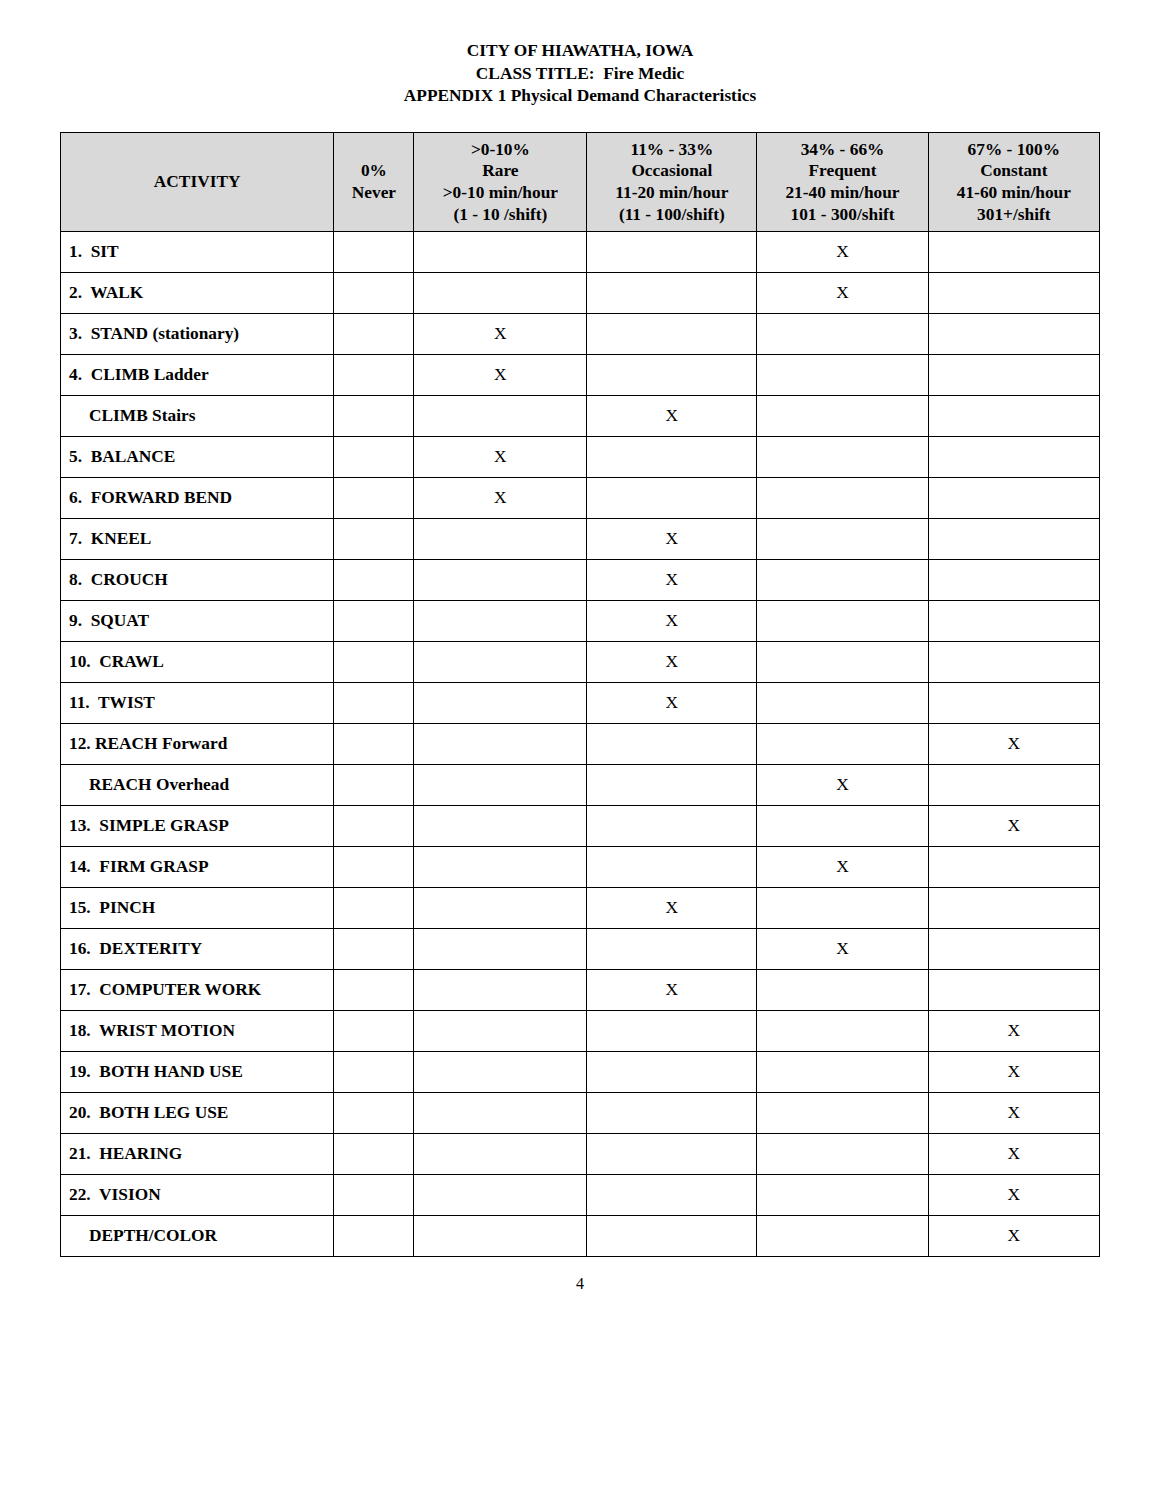CITY OF HIAWATHA, IOWA
CLASS TITLE: Fire Medic
APPENDIX 1 Physical Demand Characteristics
| ACTIVITY | 0% Never | >0-10% Rare >0-10 min/hour (1 - 10 /shift) | 11% - 33% Occasional 11-20 min/hour (11 - 100/shift) | 34% - 66% Frequent 21-40 min/hour 101 - 300/shift | 67% - 100% Constant 41-60 min/hour 301+/shift |
| --- | --- | --- | --- | --- | --- |
| 1. SIT | | | | X | |
| 2. WALK | | | | X | |
| 3. STAND (stationary) | | X | | | |
| 4. CLIMB Ladder | | X | | | |
| CLIMB Stairs | | | X | | |
| 5. BALANCE | | X | | | |
| 6. FORWARD BEND | | X | | | |
| 7. KNEEL | | | X | | |
| 8. CROUCH | | | X | | |
| 9. SQUAT | | | X | | |
| 10. CRAWL | | | X | | |
| 11. TWIST | | | X | | |
| 12. REACH Forward | | | | | X |
| REACH Overhead | | | | X | |
| 13. SIMPLE GRASP | | | | | X |
| 14. FIRM GRASP | | | | X | |
| 15. PINCH | | | X | | |
| 16. DEXTERITY | | | | X | |
| 17. COMPUTER WORK | | | X | | |
| 18. WRIST MOTION | | | | | X |
| 19. BOTH HAND USE | | | | | X |
| 20. BOTH LEG USE | | | | | X |
| 21. HEARING | | | | | X |
| 22. VISION | | | | | X |
| DEPTH/COLOR | | | | | X |
4